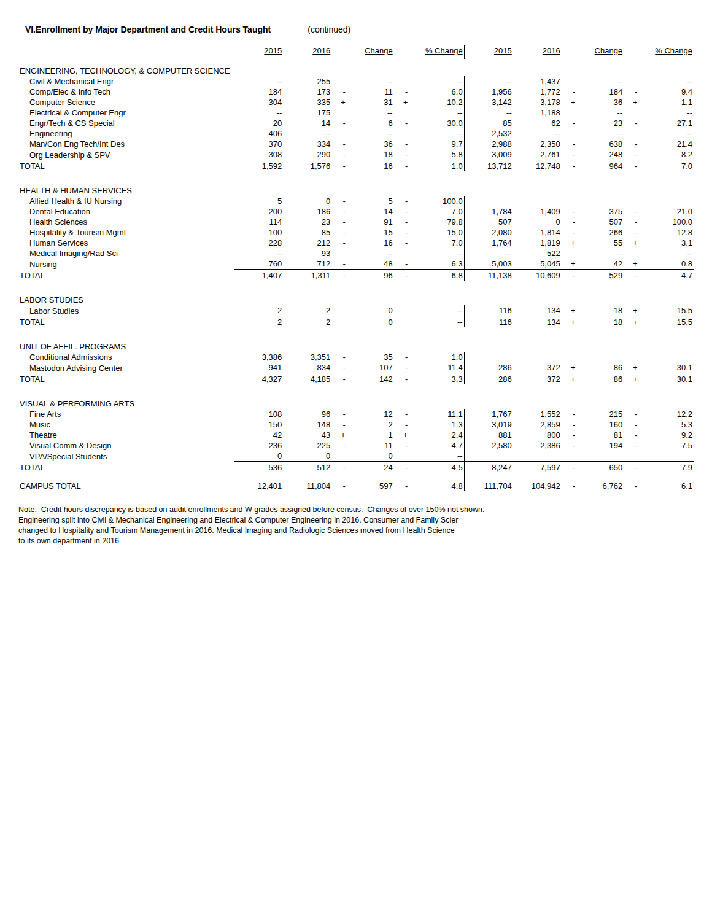VI. Enrollment by Major Department and Credit Hours Taught(continued)
| | 2015 | 2016 | | Change | | % Change | 2015 | 2016 | | Change | | % Change |
| --- | --- | --- | --- | --- | --- | --- | --- | --- | --- | --- | --- | --- |
| ENGINEERING, TECHNOLOGY, & COMPUTER SCIENCE |
| Civil & Mechanical Engr | -- | 255 | | -- | | -- | -- | 1,437 | | -- | | -- |
| Comp/Elec & Info Tech | 184 | 173 | - | 11 | - | 6.0 | 1,956 | 1,772 | - | 184 | - | 9.4 |
| Computer Science | 304 | 335 | + | 31 | + | 10.2 | 3,142 | 3,178 | + | 36 | + | 1.1 |
| Electrical & Computer Engr | -- | 175 | | -- | | -- | -- | 1,188 | | -- | | -- |
| Engr/Tech & CS Special | 20 | 14 | - | 6 | - | 30.0 | 85 | 62 | - | 23 | - | 27.1 |
| Engineering | 406 | -- | | -- | | -- | 2,532 | -- | | -- | | -- |
| Man/Con Eng Tech/Int Des | 370 | 334 | - | 36 | - | 9.7 | 2,988 | 2,350 | - | 638 | - | 21.4 |
| Org Leadership & SPV | 308 | 290 | - | 18 | - | 5.8 | 3,009 | 2,761 | - | 248 | - | 8.2 |
| TOTAL | 1,592 | 1,576 | - | 16 | - | 1.0 | 13,712 | 12,748 | - | 964 | - | 7.0 |
| HEALTH & HUMAN SERVICES |
| Allied Health & IU Nursing | 5 | 0 | - | 5 | - | 100.0 | | | | | | |
| Dental Education | 200 | 186 | - | 14 | - | 7.0 | 1,784 | 1,409 | - | 375 | - | 21.0 |
| Health Sciences | 114 | 23 | - | 91 | - | 79.8 | 507 | 0 | - | 507 | - | 100.0 |
| Hospitality & Tourism Mgmt | 100 | 85 | - | 15 | - | 15.0 | 2,080 | 1,814 | - | 266 | - | 12.8 |
| Human Services | 228 | 212 | - | 16 | - | 7.0 | 1,764 | 1,819 | + | 55 | + | 3.1 |
| Medical Imaging/Rad Sci | -- | 93 | | -- | | -- | -- | 522 | | -- | | -- |
| Nursing | 760 | 712 | - | 48 | - | 6.3 | 5,003 | 5,045 | + | 42 | + | 0.8 |
| TOTAL | 1,407 | 1,311 | - | 96 | - | 6.8 | 11,138 | 10,609 | - | 529 | - | 4.7 |
| LABOR STUDIES |
| Labor Studies | 2 | 2 | | 0 | | -- | 116 | 134 | + | 18 | + | 15.5 |
| TOTAL | 2 | 2 | | 0 | | -- | 116 | 134 | + | 18 | + | 15.5 |
| UNIT OF AFFIL. PROGRAMS |
| Conditional Admissions | 3,386 | 3,351 | - | 35 | - | 1.0 | | | | | | |
| Mastodon Advising Center | 941 | 834 | - | 107 | - | 11.4 | 286 | 372 | + | 86 | + | 30.1 |
| TOTAL | 4,327 | 4,185 | - | 142 | - | 3.3 | 286 | 372 | + | 86 | + | 30.1 |
| VISUAL & PERFORMING ARTS |
| Fine Arts | 108 | 96 | - | 12 | - | 11.1 | 1,767 | 1,552 | - | 215 | - | 12.2 |
| Music | 150 | 148 | - | 2 | - | 1.3 | 3,019 | 2,859 | - | 160 | - | 5.3 |
| Theatre | 42 | 43 | + | 1 | + | 2.4 | 881 | 800 | - | 81 | - | 9.2 |
| Visual Comm & Design | 236 | 225 | - | 11 | - | 4.7 | 2,580 | 2,386 | - | 194 | - | 7.5 |
| VPA/Special Students | 0 | 0 | | 0 | | -- | | | | | | |
| TOTAL | 536 | 512 | - | 24 | - | 4.5 | 8,247 | 7,597 | - | 650 | - | 7.9 |
| CAMPUS TOTAL | 12,401 | 11,804 | - | 597 | - | 4.8 | 111,704 | 104,942 | - | 6,762 | - | 6.1 |
Note: Credit hours discrepancy is based on audit enrollments and W grades assigned before census. Changes of over 150% not shown.
Engineering split into Civil & Mechanical Engineering and Electrical & Computer Engineering in 2016. Consumer and Family Scier
changed to Hospitality and Tourism Management in 2016. Medical Imaging and Radiologic Sciences moved from Health Science
to its own department in 2016